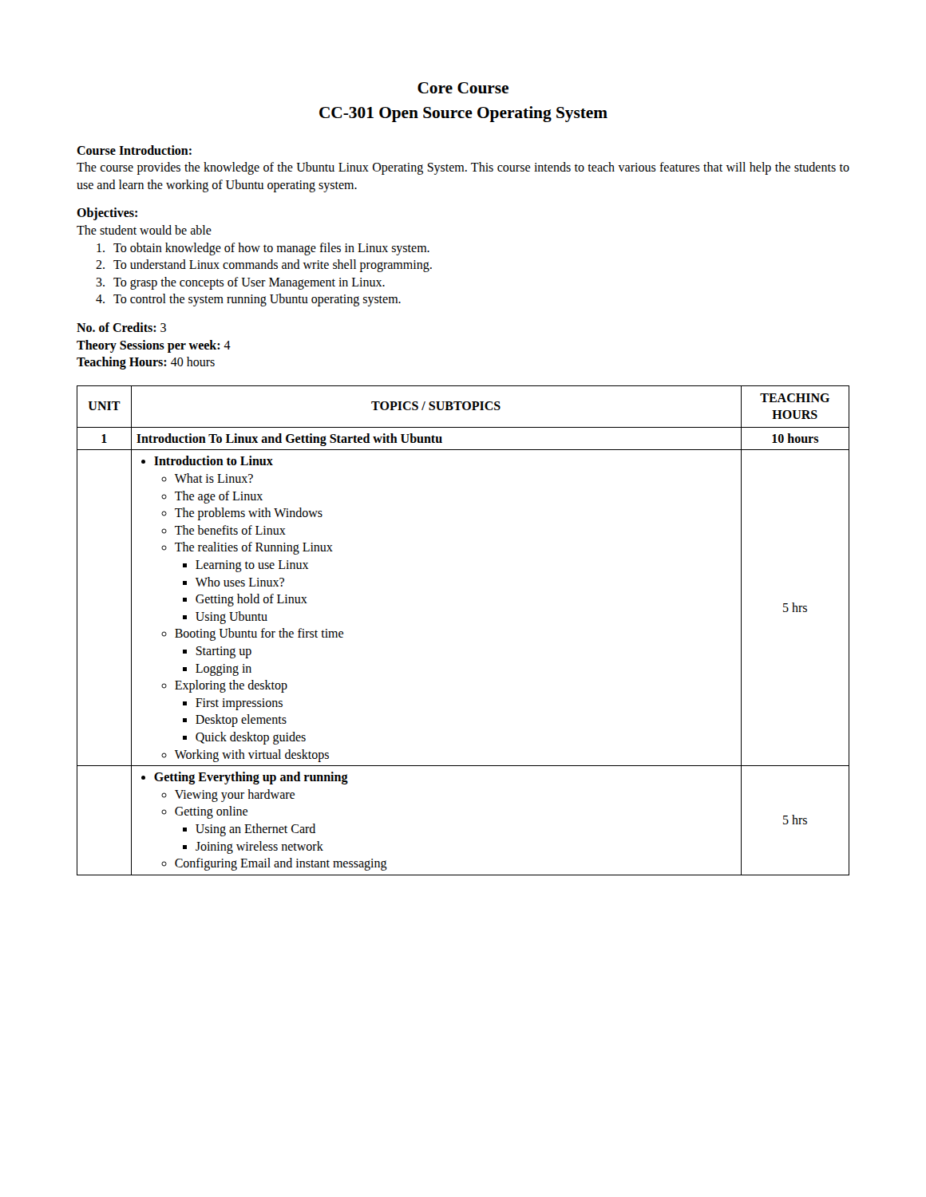Core Course
CC-301 Open Source Operating System
Course Introduction:
The course provides the knowledge of the Ubuntu Linux Operating System. This course intends to teach various features that will help the students to use and learn the working of Ubuntu operating system.
Objectives:
The student would be able
To obtain knowledge of how to manage files in Linux system.
To understand Linux commands and write shell programming.
To grasp the concepts of User Management in Linux.
To control the system running Ubuntu operating system.
No. of Credits: 3
Theory Sessions per week: 4
Teaching Hours: 40 hours
| UNIT | TOPICS / SUBTOPICS | TEACHING HOURS |
| --- | --- | --- |
| 1 | Introduction To Linux and Getting Started with Ubuntu | 10 hours |
| | Introduction to Linux What is Linux? The age of Linux The problems with Windows The benefits of Linux The realities of Running Linux Learning to use Linux Who uses Linux? Getting hold of Linux Using Ubuntu Booting Ubuntu for the first time Starting up Logging in Exploring the desktop First impressions Desktop elements Quick desktop guides Working with virtual desktops | 5 hrs |
| | Getting Everything up and running Viewing your hardware Getting online Using an Ethernet Card Joining wireless network Configuring Email and instant messaging | 5 hrs |